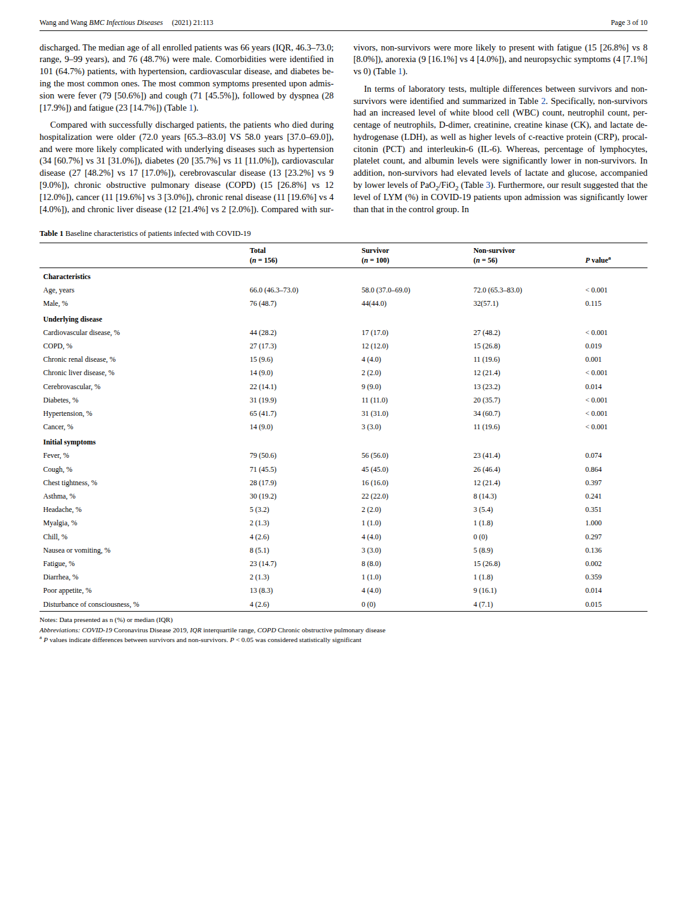Wang and Wang BMC Infectious Diseases (2021) 21:113
Page 3 of 10
discharged. The median age of all enrolled patients was 66 years (IQR, 46.3–73.0; range, 9–99 years), and 76 (48.7%) were male. Comorbidities were identified in 101 (64.7%) patients, with hypertension, cardiovascular disease, and diabetes being the most common ones. The most common symptoms presented upon admission were fever (79 [50.6%]) and cough (71 [45.5%]), followed by dyspnea (28 [17.9%]) and fatigue (23 [14.7%]) (Table 1).
Compared with successfully discharged patients, the patients who died during hospitalization were older (72.0 years [65.3–83.0] VS 58.0 years [37.0–69.0]), and were more likely complicated with underlying diseases such as hypertension (34 [60.7%] vs 31 [31.0%]), diabetes (20 [35.7%] vs 11 [11.0%]), cardiovascular disease (27 [48.2%] vs 17 [17.0%]), cerebrovascular disease (13 [23.2%] vs 9 [9.0%]), chronic obstructive pulmonary disease (COPD) (15 [26.8%] vs 12 [12.0%]), cancer (11 [19.6%] vs 3 [3.0%]), chronic renal disease (11 [19.6%] vs 4 [4.0%]), and chronic liver disease (12 [21.4%] vs 2 [2.0%]). Compared with survivors, non-survivors were more likely to present with fatigue (15 [26.8%] vs 8 [8.0%]), anorexia (9 [16.1%] vs 4 [4.0%]), and neuropsychic symptoms (4 [7.1%] vs 0) (Table 1).
In terms of laboratory tests, multiple differences between survivors and non-survivors were identified and summarized in Table 2. Specifically, non-survivors had an increased level of white blood cell (WBC) count, neutrophil count, percentage of neutrophils, D-dimer, creatinine, creatine kinase (CK), and lactate dehydrogenase (LDH), as well as higher levels of c-reactive protein (CRP), procalcitonin (PCT) and interleukin-6 (IL-6). Whereas, percentage of lymphocytes, platelet count, and albumin levels were significantly lower in non-survivors. In addition, non-survivors had elevated levels of lactate and glucose, accompanied by lower levels of PaO2/FiO2 (Table 3). Furthermore, our result suggested that the level of LYM (%) in COVID-19 patients upon admission was significantly lower than that in the control group. In
Table 1 Baseline characteristics of patients infected with COVID-19
| | Total ( n = 156) | Survivor ( n = 100) | Non-survivor ( n = 56) | P value a |
| --- | --- | --- | --- | --- |
| Characteristics |
| Age, years | 66.0 (46.3–73.0) | 58.0 (37.0–69.0) | 72.0 (65.3–83.0) | < 0.001 |
| Male, % | 76 (48.7) | 44(44.0) | 32(57.1) | 0.115 |
| Underlying disease |
| Cardiovascular disease, % | 44 (28.2) | 17 (17.0) | 27 (48.2) | < 0.001 |
| COPD, % | 27 (17.3) | 12 (12.0) | 15 (26.8) | 0.019 |
| Chronic renal disease, % | 15 (9.6) | 4 (4.0) | 11 (19.6) | 0.001 |
| Chronic liver disease, % | 14 (9.0) | 2 (2.0) | 12 (21.4) | < 0.001 |
| Cerebrovascular, % | 22 (14.1) | 9 (9.0) | 13 (23.2) | 0.014 |
| Diabetes, % | 31 (19.9) | 11 (11.0) | 20 (35.7) | < 0.001 |
| Hypertension, % | 65 (41.7) | 31 (31.0) | 34 (60.7) | < 0.001 |
| Cancer, % | 14 (9.0) | 3 (3.0) | 11 (19.6) | < 0.001 |
| Initial symptoms |
| Fever, % | 79 (50.6) | 56 (56.0) | 23 (41.4) | 0.074 |
| Cough, % | 71 (45.5) | 45 (45.0) | 26 (46.4) | 0.864 |
| Chest tightness, % | 28 (17.9) | 16 (16.0) | 12 (21.4) | 0.397 |
| Asthma, % | 30 (19.2) | 22 (22.0) | 8 (14.3) | 0.241 |
| Headache, % | 5 (3.2) | 2 (2.0) | 3 (5.4) | 0.351 |
| Myalgia, % | 2 (1.3) | 1 (1.0) | 1 (1.8) | 1.000 |
| Chill, % | 4 (2.6) | 4 (4.0) | 0 (0) | 0.297 |
| Nausea or vomiting, % | 8 (5.1) | 3 (3.0) | 5 (8.9) | 0.136 |
| Fatigue, % | 23 (14.7) | 8 (8.0) | 15 (26.8) | 0.002 |
| Diarrhea, % | 2 (1.3) | 1 (1.0) | 1 (1.8) | 0.359 |
| Poor appetite, % | 13 (8.3) | 4 (4.0) | 9 (16.1) | 0.014 |
| Disturbance of consciousness, % | 4 (2.6) | 0 (0) | 4 (7.1) | 0.015 |
Notes: Data presented as n (%) or median (IQR)
Abbreviations: COVID-19 Coronavirus Disease 2019, IQR interquartile range, COPD Chronic obstructive pulmonary disease
a P values indicate differences between survivors and non-survivors. P < 0.05 was considered statistically significant